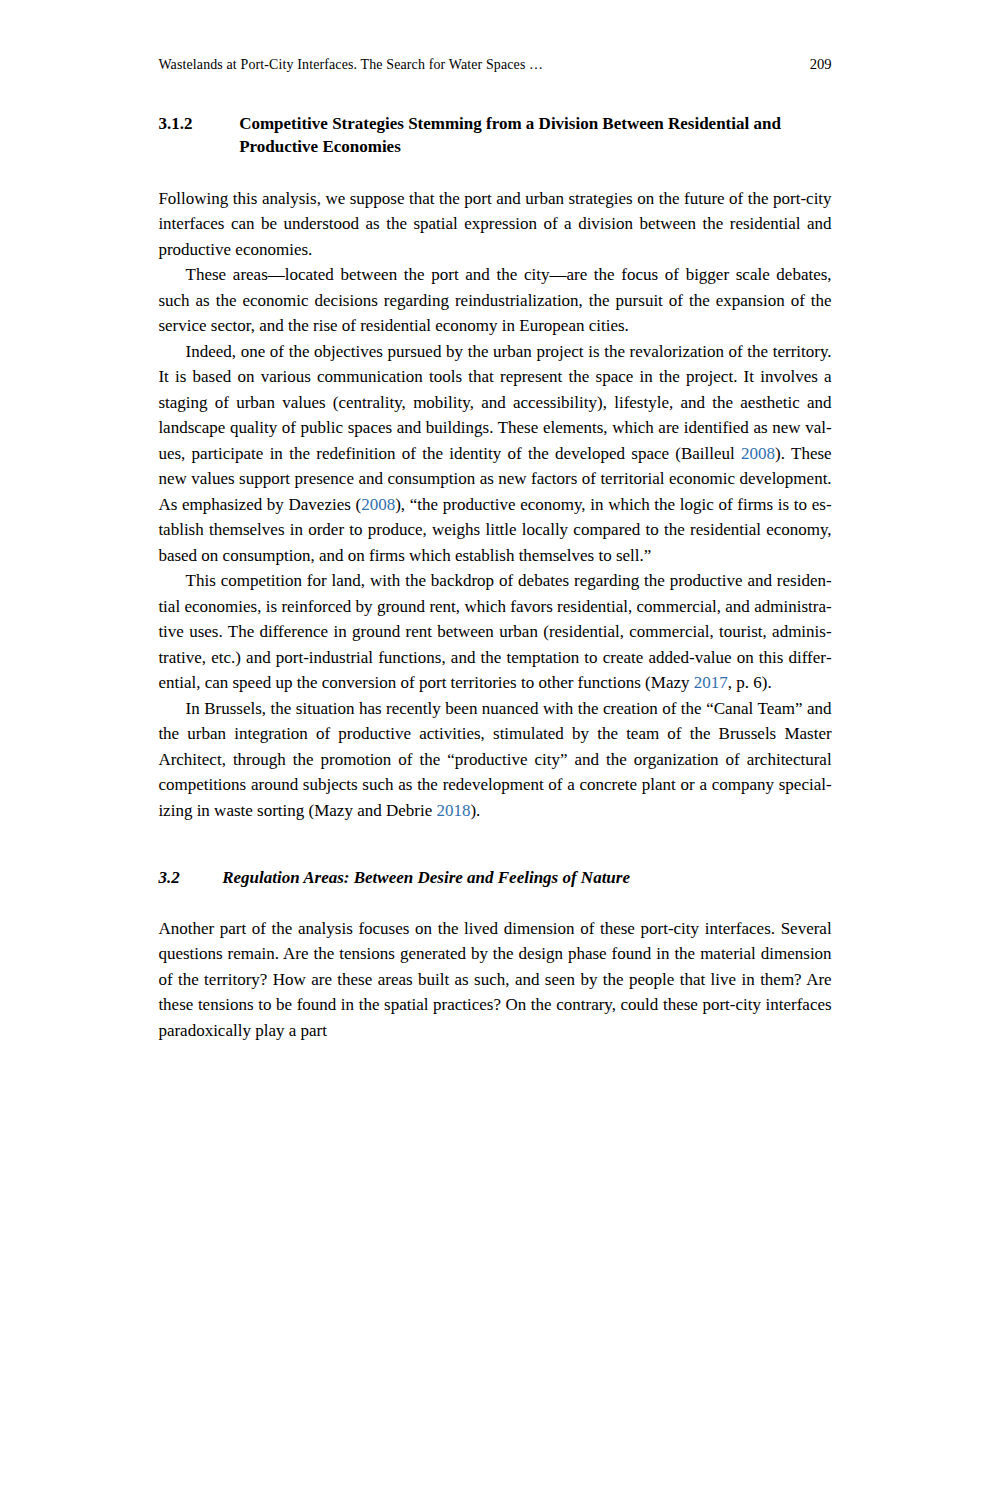Wastelands at Port-City Interfaces. The Search for Water Spaces … 209
3.1.2 Competitive Strategies Stemming from a Division Between Residential and Productive Economies
Following this analysis, we suppose that the port and urban strategies on the future of the port-city interfaces can be understood as the spatial expression of a division between the residential and productive economies.
These areas—located between the port and the city—are the focus of bigger scale debates, such as the economic decisions regarding reindustrialization, the pursuit of the expansion of the service sector, and the rise of residential economy in European cities.
Indeed, one of the objectives pursued by the urban project is the revalorization of the territory. It is based on various communication tools that represent the space in the project. It involves a staging of urban values (centrality, mobility, and accessibility), lifestyle, and the aesthetic and landscape quality of public spaces and buildings. These elements, which are identified as new values, participate in the redefinition of the identity of the developed space (Bailleul 2008). These new values support presence and consumption as new factors of territorial economic development. As emphasized by Davezies (2008), “the productive economy, in which the logic of firms is to establish themselves in order to produce, weighs little locally compared to the residential economy, based on consumption, and on firms which establish themselves to sell.”
This competition for land, with the backdrop of debates regarding the productive and residential economies, is reinforced by ground rent, which favors residential, commercial, and administrative uses. The difference in ground rent between urban (residential, commercial, tourist, administrative, etc.) and port-industrial functions, and the temptation to create added-value on this differential, can speed up the conversion of port territories to other functions (Mazy 2017, p. 6).
In Brussels, the situation has recently been nuanced with the creation of the “Canal Team” and the urban integration of productive activities, stimulated by the team of the Brussels Master Architect, through the promotion of the “productive city” and the organization of architectural competitions around subjects such as the redevelopment of a concrete plant or a company specializing in waste sorting (Mazy and Debrie 2018).
3.2 Regulation Areas: Between Desire and Feelings of Nature
Another part of the analysis focuses on the lived dimension of these port-city interfaces. Several questions remain. Are the tensions generated by the design phase found in the material dimension of the territory? How are these areas built as such, and seen by the people that live in them? Are these tensions to be found in the spatial practices? On the contrary, could these port-city interfaces paradoxically play a part